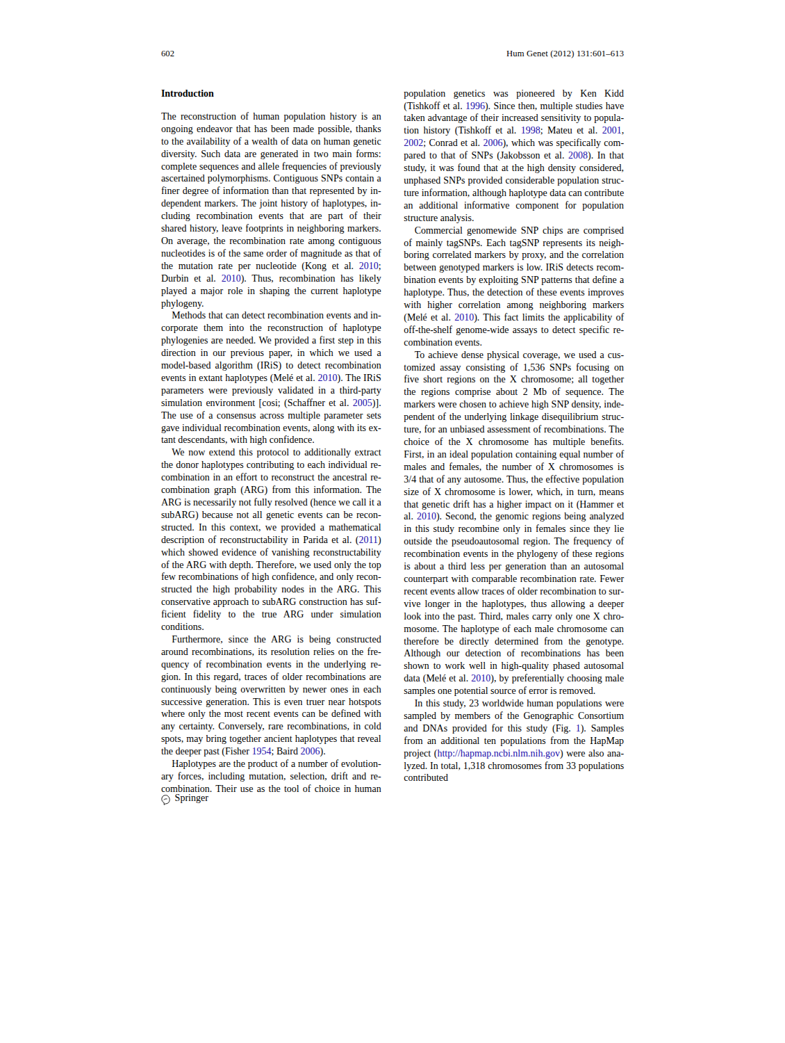602 Hum Genet (2012) 131:601–613
Introduction
The reconstruction of human population history is an ongoing endeavor that has been made possible, thanks to the availability of a wealth of data on human genetic diversity. Such data are generated in two main forms: complete sequences and allele frequencies of previously ascertained polymorphisms. Contiguous SNPs contain a finer degree of information than that represented by independent markers. The joint history of haplotypes, including recombination events that are part of their shared history, leave footprints in neighboring markers. On average, the recombination rate among contiguous nucleotides is of the same order of magnitude as that of the mutation rate per nucleotide (Kong et al. 2010; Durbin et al. 2010). Thus, recombination has likely played a major role in shaping the current haplotype phylogeny.
Methods that can detect recombination events and incorporate them into the reconstruction of haplotype phylogenies are needed. We provided a first step in this direction in our previous paper, in which we used a model-based algorithm (IRiS) to detect recombination events in extant haplotypes (Melé et al. 2010). The IRiS parameters were previously validated in a third-party simulation environment [cosi; (Schaffner et al. 2005)]. The use of a consensus across multiple parameter sets gave individual recombination events, along with its extant descendants, with high confidence.
We now extend this protocol to additionally extract the donor haplotypes contributing to each individual recombination in an effort to reconstruct the ancestral recombination graph (ARG) from this information. The ARG is necessarily not fully resolved (hence we call it a subARG) because not all genetic events can be reconstructed. In this context, we provided a mathematical description of reconstructability in Parida et al. (2011) which showed evidence of vanishing reconstructability of the ARG with depth. Therefore, we used only the top few recombinations of high confidence, and only reconstructed the high probability nodes in the ARG. This conservative approach to subARG construction has sufficient fidelity to the true ARG under simulation conditions.
Furthermore, since the ARG is being constructed around recombinations, its resolution relies on the frequency of recombination events in the underlying region. In this regard, traces of older recombinations are continuously being overwritten by newer ones in each successive generation. This is even truer near hotspots where only the most recent events can be defined with any certainty. Conversely, rare recombinations, in cold spots, may bring together ancient haplotypes that reveal the deeper past (Fisher 1954; Baird 2006).
Haplotypes are the product of a number of evolutionary forces, including mutation, selection, drift and recombination. Their use as the tool of choice in human population genetics was pioneered by Ken Kidd (Tishkoff et al. 1996). Since then, multiple studies have taken advantage of their increased sensitivity to population history (Tishkoff et al. 1998; Mateu et al. 2001, 2002; Conrad et al. 2006), which was specifically compared to that of SNPs (Jakobsson et al. 2008). In that study, it was found that at the high density considered, unphased SNPs provided considerable population structure information, although haplotype data can contribute an additional informative component for population structure analysis.
Commercial genomewide SNP chips are comprised of mainly tagSNPs. Each tagSNP represents its neighboring correlated markers by proxy, and the correlation between genotyped markers is low. IRiS detects recombination events by exploiting SNP patterns that define a haplotype. Thus, the detection of these events improves with higher correlation among neighboring markers (Melé et al. 2010). This fact limits the applicability of off-the-shelf genome-wide assays to detect specific recombination events.
To achieve dense physical coverage, we used a customized assay consisting of 1,536 SNPs focusing on five short regions on the X chromosome; all together the regions comprise about 2 Mb of sequence. The markers were chosen to achieve high SNP density, independent of the underlying linkage disequilibrium structure, for an unbiased assessment of recombinations. The choice of the X chromosome has multiple benefits. First, in an ideal population containing equal number of males and females, the number of X chromosomes is 3/4 that of any autosome. Thus, the effective population size of X chromosome is lower, which, in turn, means that genetic drift has a higher impact on it (Hammer et al. 2010). Second, the genomic regions being analyzed in this study recombine only in females since they lie outside the pseudoautosomal region. The frequency of recombination events in the phylogeny of these regions is about a third less per generation than an autosomal counterpart with comparable recombination rate. Fewer recent events allow traces of older recombination to survive longer in the haplotypes, thus allowing a deeper look into the past. Third, males carry only one X chromosome. The haplotype of each male chromosome can therefore be directly determined from the genotype. Although our detection of recombinations has been shown to work well in high-quality phased autosomal data (Melé et al. 2010), by preferentially choosing male samples one potential source of error is removed.
In this study, 23 worldwide human populations were sampled by members of the Genographic Consortium and DNAs provided for this study (Fig. 1). Samples from an additional ten populations from the HapMap project (http://hapmap.ncbi.nlm.nih.gov) were also analyzed. In total, 1,318 chromosomes from 33 populations contributed
Springer